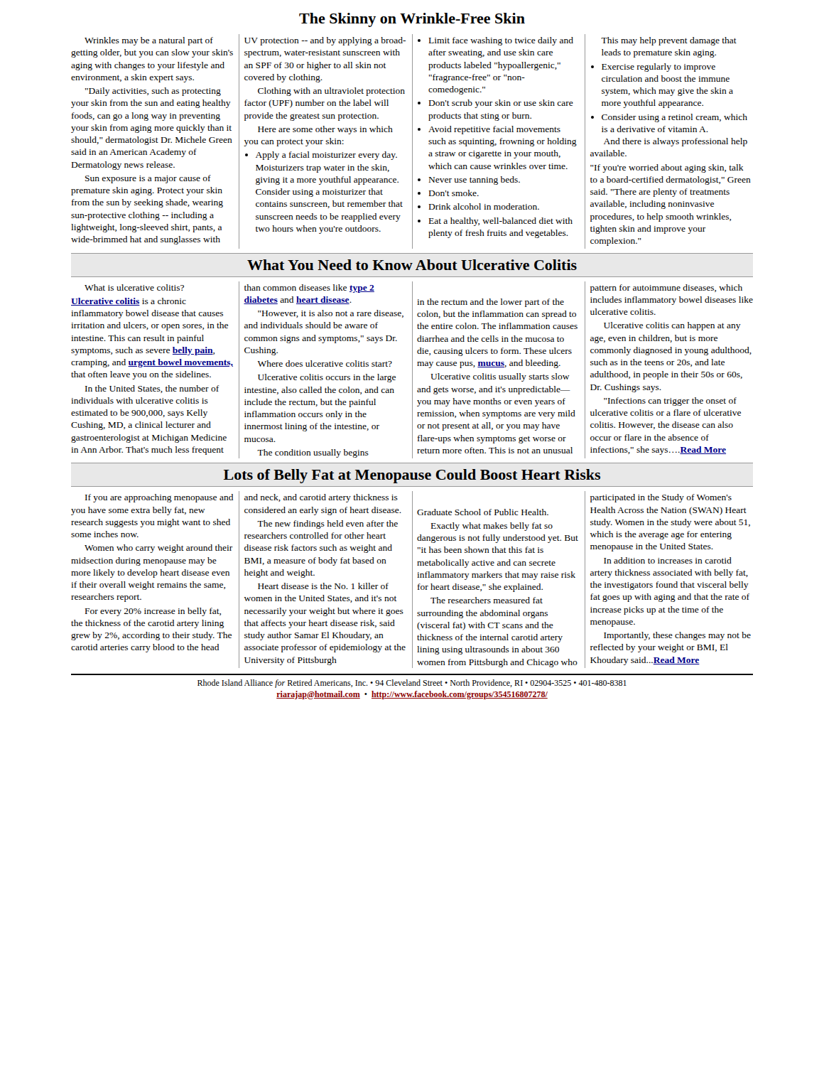The Skinny on Wrinkle-Free Skin
Wrinkles may be a natural part of getting older, but you can slow your skin's aging with changes to your lifestyle and environment, a skin expert says.
"Daily activities, such as protecting your skin from the sun and eating healthy foods, can go a long way in preventing your skin from aging more quickly than it should," dermatologist Dr. Michele Green said in an American Academy of Dermatology news release.
Sun exposure is a major cause of premature skin aging. Protect your skin from the sun by seeking shade, wearing sun-protective clothing -- including a lightweight, long-sleeved shirt, pants, a wide-brimmed hat and sunglasses with UV protection -- and by applying a broad-spectrum, water-resistant sunscreen with an SPF of 30 or higher to all skin not covered by clothing.
Clothing with an ultraviolet protection factor (UPF) number on the label will provide the greatest sun protection.
Here are some other ways in which you can protect your skin:
Apply a facial moisturizer every day. Moisturizers trap water in the skin, giving it a more youthful appearance. Consider using a moisturizer that contains sunscreen, but remember that sunscreen needs to be reapplied every two hours when you're outdoors.
Limit face washing to twice daily and after sweating, and use skin care products labeled "hypoallergenic," "fragrance-free" or "non-comedogenic."
Don't scrub your skin or use skin care products that sting or burn.
Avoid repetitive facial movements such as squinting, frowning or holding a straw or cigarette in your mouth, which can cause wrinkles over time.
Never use tanning beds.
Don't smoke.
Drink alcohol in moderation.
Eat a healthy, well-balanced diet with plenty of fresh fruits and vegetables. This may help prevent damage that leads to premature skin aging.
Exercise regularly to improve circulation and boost the immune system, which may give the skin a more youthful appearance.
Consider using a retinol cream, which is a derivative of vitamin A.
And there is always professional help available.
"If you're worried about aging skin, talk to a board-certified dermatologist," Green said. "There are plenty of treatments available, including noninvasive procedures, to help smooth wrinkles, tighten skin and improve your complexion."
What You Need to Know About Ulcerative Colitis
What is ulcerative colitis?
Ulcerative colitis is a chronic inflammatory bowel disease that causes irritation and ulcers, or open sores, in the intestine. This can result in painful symptoms, such as severe belly pain, cramping, and urgent bowel movements, that often leave you on the sidelines.
In the United States, the number of individuals with ulcerative colitis is estimated to be 900,000, says Kelly Cushing, MD, a clinical lecturer and gastroenterologist at Michigan Medicine in Ann Arbor. That's much less frequent than common diseases like type 2 diabetes and heart disease.
"However, it is also not a rare disease, and individuals should be aware of common signs and symptoms," says Dr. Cushing.
Where does ulcerative colitis start?
Ulcerative colitis occurs in the large intestine, also called the colon, and can include the rectum, but the painful inflammation occurs only in the innermost lining of the intestine, or mucosa.
The condition usually begins
in the rectum and the lower part of the colon, but the inflammation can spread to the entire colon. The inflammation causes diarrhea and the cells in the mucosa to die, causing ulcers to form. These ulcers may cause pus, mucus, and bleeding.
Ulcerative colitis usually starts slow and gets worse, and it's unpredictable—you may have months or even years of remission, when symptoms are very mild or not present at all, or you may have flare-ups when symptoms get worse or return more often. This is not an unusual pattern for autoimmune diseases, which includes inflammatory bowel diseases like ulcerative colitis.
Ulcerative colitis can happen at any age, even in children, but is more commonly diagnosed in young adulthood, such as in the teens or 20s, and late adulthood, in people in their 50s or 60s, Dr. Cushings says.
"Infections can trigger the onset of ulcerative colitis or a flare of ulcerative colitis. However, the disease can also occur or flare in the absence of infections," she says….Read More
Lots of Belly Fat at Menopause Could Boost Heart Risks
If you are approaching menopause and you have some extra belly fat, new research suggests you might want to shed some inches now.
Women who carry weight around their midsection during menopause may be more likely to develop heart disease even if their overall weight remains the same, researchers report.
For every 20% increase in belly fat, the thickness of the carotid artery lining grew by 2%, according to their study. The carotid arteries carry blood to the head and neck, and carotid artery thickness is considered an early sign of heart disease.
The new findings held even after the researchers controlled for other heart disease risk factors such as weight and BMI, a measure of body fat based on height and weight.
Heart disease is the No. 1 killer of women in the United States, and it's not necessarily your weight but where it goes that affects your heart disease risk, said study author Samar El Khoudary, an associate professor of epidemiology at the University of Pittsburgh
Graduate School of Public Health.
Exactly what makes belly fat so dangerous is not fully understood yet. But "it has been shown that this fat is metabolically active and can secrete inflammatory markers that may raise risk for heart disease," she explained.
The researchers measured fat surrounding the abdominal organs (visceral fat) with CT scans and the thickness of the internal carotid artery lining using ultrasounds in about 360 women from Pittsburgh and Chicago who participated in the Study of Women's Health Across the Nation (SWAN) Heart study. Women in the study were about 51, which is the average age for entering menopause in the United States.
In addition to increases in carotid artery thickness associated with belly fat, the investigators found that visceral belly fat goes up with aging and that the rate of increase picks up at the time of the menopause.
Importantly, these changes may not be reflected by your weight or BMI, El Khoudary said...Read More
Rhode Island Alliance for Retired Americans, Inc. • 94 Cleveland Street • North Providence, RI • 02904-3525 • 401-480-8381
riarajap@hotmail.com • http://www.facebook.com/groups/354516807278/